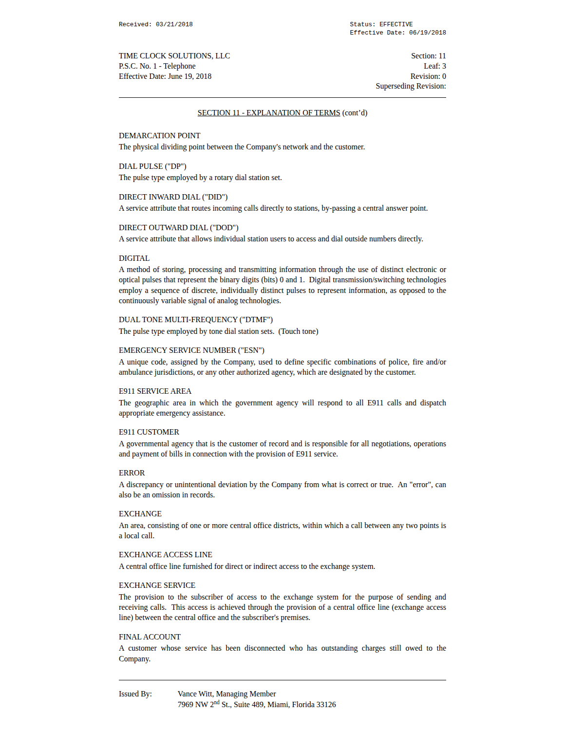Received: 03/21/2018
Status: EFFECTIVE Effective Date: 06/19/2018
TIME CLOCK SOLUTIONS, LLC
P.S.C. No. 1 - Telephone
Effective Date: June 19, 2018
Section: 11
Leaf: 3
Revision: 0
Superseding Revision:
SECTION 11 - EXPLANATION OF TERMS (cont’d)
DEMARCATION POINT
The physical dividing point between the Company's network and the customer.
DIAL PULSE ("DP")
The pulse type employed by a rotary dial station set.
DIRECT INWARD DIAL ("DID")
A service attribute that routes incoming calls directly to stations, by-passing a central answer point.
DIRECT OUTWARD DIAL ("DOD")
A service attribute that allows individual station users to access and dial outside numbers directly.
DIGITAL
A method of storing, processing and transmitting information through the use of distinct electronic or optical pulses that represent the binary digits (bits) 0 and 1. Digital transmission/switching technologies employ a sequence of discrete, individually distinct pulses to represent information, as opposed to the continuously variable signal of analog technologies.
DUAL TONE MULTI-FREQUENCY ("DTMF")
The pulse type employed by tone dial station sets. (Touch tone)
EMERGENCY SERVICE NUMBER ("ESN")
A unique code, assigned by the Company, used to define specific combinations of police, fire and/or ambulance jurisdictions, or any other authorized agency, which are designated by the customer.
E911 SERVICE AREA
The geographic area in which the government agency will respond to all E911 calls and dispatch appropriate emergency assistance.
E911 CUSTOMER
A governmental agency that is the customer of record and is responsible for all negotiations, operations and payment of bills in connection with the provision of E911 service.
ERROR
A discrepancy or unintentional deviation by the Company from what is correct or true. An "error", can also be an omission in records.
EXCHANGE
An area, consisting of one or more central office districts, within which a call between any two points is a local call.
EXCHANGE ACCESS LINE
A central office line furnished for direct or indirect access to the exchange system.
EXCHANGE SERVICE
The provision to the subscriber of access to the exchange system for the purpose of sending and receiving calls. This access is achieved through the provision of a central office line (exchange access line) between the central office and the subscriber's premises.
FINAL ACCOUNT
A customer whose service has been disconnected who has outstanding charges still owed to the Company.
Issued By:
Vance Witt, Managing Member
7969 NW 2nd St., Suite 489, Miami, Florida 33126